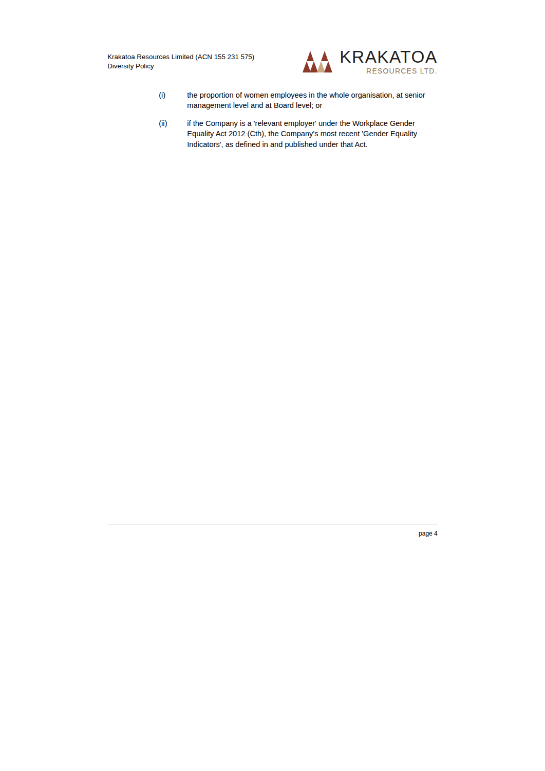Krakatoa Resources Limited (ACN 155 231 575)
Diversity Policy
KRAKATOA RESOURCES LTD.
(i)
the proportion of women employees in the whole organisation, at senior management level and at Board level; or
(ii)
if the Company is a 'relevant employer' under the Workplace Gender Equality Act 2012 (Cth), the Company's most recent 'Gender Equality Indicators', as defined in and published under that Act.
page 4